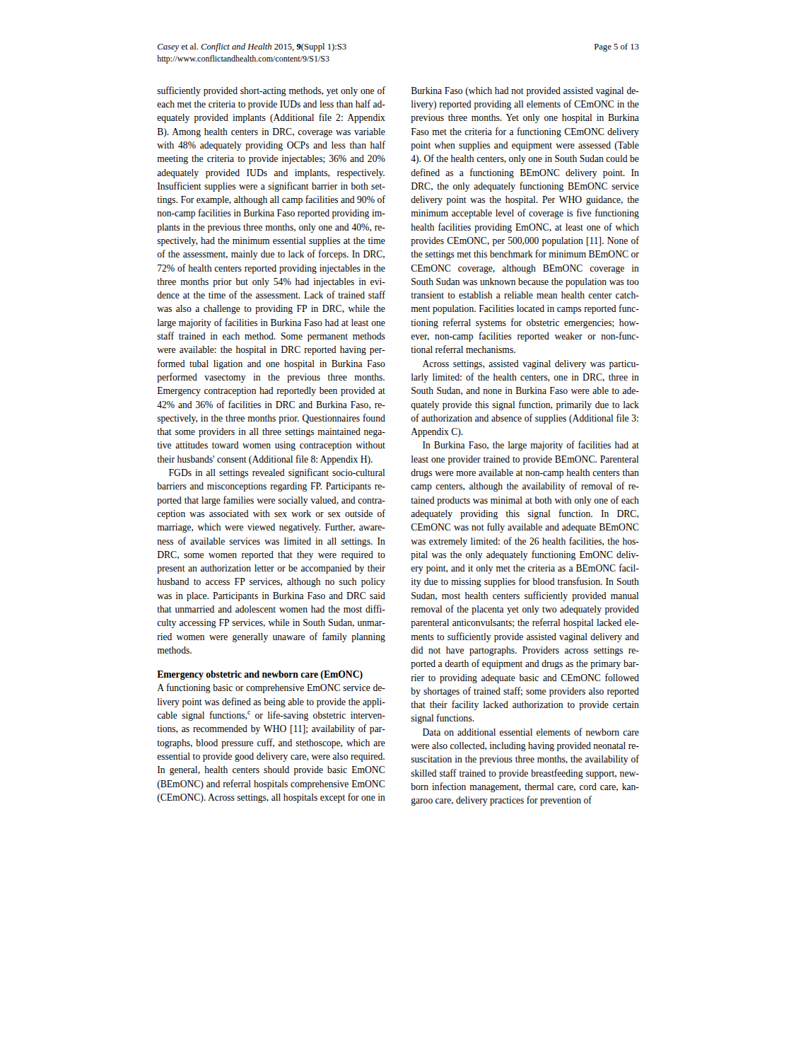Casey et al. Conflict and Health 2015, 9(Suppl 1):S3
http://www.conflictandhealth.com/content/9/S1/S3
Page 5 of 13
sufficiently provided short-acting methods, yet only one of each met the criteria to provide IUDs and less than half adequately provided implants (Additional file 2: Appendix B). Among health centers in DRC, coverage was variable with 48% adequately providing OCPs and less than half meeting the criteria to provide injectables; 36% and 20% adequately provided IUDs and implants, respectively. Insufficient supplies were a significant barrier in both settings. For example, although all camp facilities and 90% of non-camp facilities in Burkina Faso reported providing implants in the previous three months, only one and 40%, respectively, had the minimum essential supplies at the time of the assessment, mainly due to lack of forceps. In DRC, 72% of health centers reported providing injectables in the three months prior but only 54% had injectables in evidence at the time of the assessment. Lack of trained staff was also a challenge to providing FP in DRC, while the large majority of facilities in Burkina Faso had at least one staff trained in each method. Some permanent methods were available: the hospital in DRC reported having performed tubal ligation and one hospital in Burkina Faso performed vasectomy in the previous three months. Emergency contraception had reportedly been provided at 42% and 36% of facilities in DRC and Burkina Faso, respectively, in the three months prior. Questionnaires found that some providers in all three settings maintained negative attitudes toward women using contraception without their husbands' consent (Additional file 8: Appendix H).
FGDs in all settings revealed significant socio-cultural barriers and misconceptions regarding FP. Participants reported that large families were socially valued, and contraception was associated with sex work or sex outside of marriage, which were viewed negatively. Further, awareness of available services was limited in all settings. In DRC, some women reported that they were required to present an authorization letter or be accompanied by their husband to access FP services, although no such policy was in place. Participants in Burkina Faso and DRC said that unmarried and adolescent women had the most difficulty accessing FP services, while in South Sudan, unmarried women were generally unaware of family planning methods.
Emergency obstetric and newborn care (EmONC)
A functioning basic or comprehensive EmONC service delivery point was defined as being able to provide the applicable signal functions,c or life-saving obstetric interventions, as recommended by WHO [11]; availability of partographs, blood pressure cuff, and stethoscope, which are essential to provide good delivery care, were also required. In general, health centers should provide basic EmONC (BEmONC) and referral hospitals comprehensive EmONC (CEmONC). Across settings, all hospitals except for one in Burkina Faso (which had not provided assisted vaginal delivery) reported providing all elements of CEmONC in the previous three months. Yet only one hospital in Burkina Faso met the criteria for a functioning CEmONC delivery point when supplies and equipment were assessed (Table 4). Of the health centers, only one in South Sudan could be defined as a functioning BEmONC delivery point. In DRC, the only adequately functioning BEmONC service delivery point was the hospital. Per WHO guidance, the minimum acceptable level of coverage is five functioning health facilities providing EmONC, at least one of which provides CEmONC, per 500,000 population [11]. None of the settings met this benchmark for minimum BEmONC or CEmONC coverage, although BEmONC coverage in South Sudan was unknown because the population was too transient to establish a reliable mean health center catchment population. Facilities located in camps reported functioning referral systems for obstetric emergencies; however, non-camp facilities reported weaker or non-functional referral mechanisms.
Across settings, assisted vaginal delivery was particularly limited: of the health centers, one in DRC, three in South Sudan, and none in Burkina Faso were able to adequately provide this signal function, primarily due to lack of authorization and absence of supplies (Additional file 3: Appendix C).
In Burkina Faso, the large majority of facilities had at least one provider trained to provide BEmONC. Parenteral drugs were more available at non-camp health centers than camp centers, although the availability of removal of retained products was minimal at both with only one of each adequately providing this signal function. In DRC, CEmONC was not fully available and adequate BEmONC was extremely limited: of the 26 health facilities, the hospital was the only adequately functioning EmONC delivery point, and it only met the criteria as a BEmONC facility due to missing supplies for blood transfusion. In South Sudan, most health centers sufficiently provided manual removal of the placenta yet only two adequately provided parenteral anticonvulsants; the referral hospital lacked elements to sufficiently provide assisted vaginal delivery and did not have partographs. Providers across settings reported a dearth of equipment and drugs as the primary barrier to providing adequate basic and CEmONC followed by shortages of trained staff; some providers also reported that their facility lacked authorization to provide certain signal functions.
Data on additional essential elements of newborn care were also collected, including having provided neonatal resuscitation in the previous three months, the availability of skilled staff trained to provide breastfeeding support, newborn infection management, thermal care, cord care, kangaroo care, delivery practices for prevention of